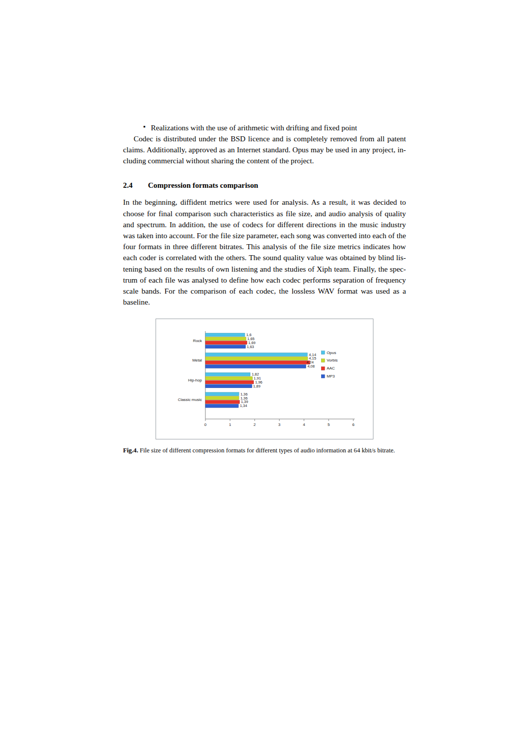Realizations with the use of arithmetic with drifting and fixed point
Codec is distributed under the BSD licence and is completely removed from all patent claims. Additionally, approved as an Internet standard. Opus may be used in any project, including commercial without sharing the content of the project.
2.4 Compression formats comparison
In the beginning, diffident metrics were used for analysis. As a result, it was decided to choose for final comparison such characteristics as file size, and audio analysis of quality and spectrum. In addition, the use of codecs for different directions in the music industry was taken into account. For the file size parameter, each song was converted into each of the four formats in three different bitrates. This analysis of the file size metrics indicates how each coder is correlated with the others. The sound quality value was obtained by blind listening based on the results of own listening and the studies of Xiph team. Finally, the spectrum of each file was analysed to define how each codec performs separation of frequency scale bands. For the comparison of each codec, the lossless WAV format was used as a baseline.
0 1 2 3 4 5 6 1,6 1,65 1,69 1,63 Rock 4,14 4,15 4,24 4,08 Metal 1,82 1,91 1,96 1,89 Hip-hop 1,36 1,36 1,39 1,34 Classic music Opus Vorbis AAC MP3
Fig.4. File size of different compression formats for different types of audio information at 64 kbit/s bitrate.